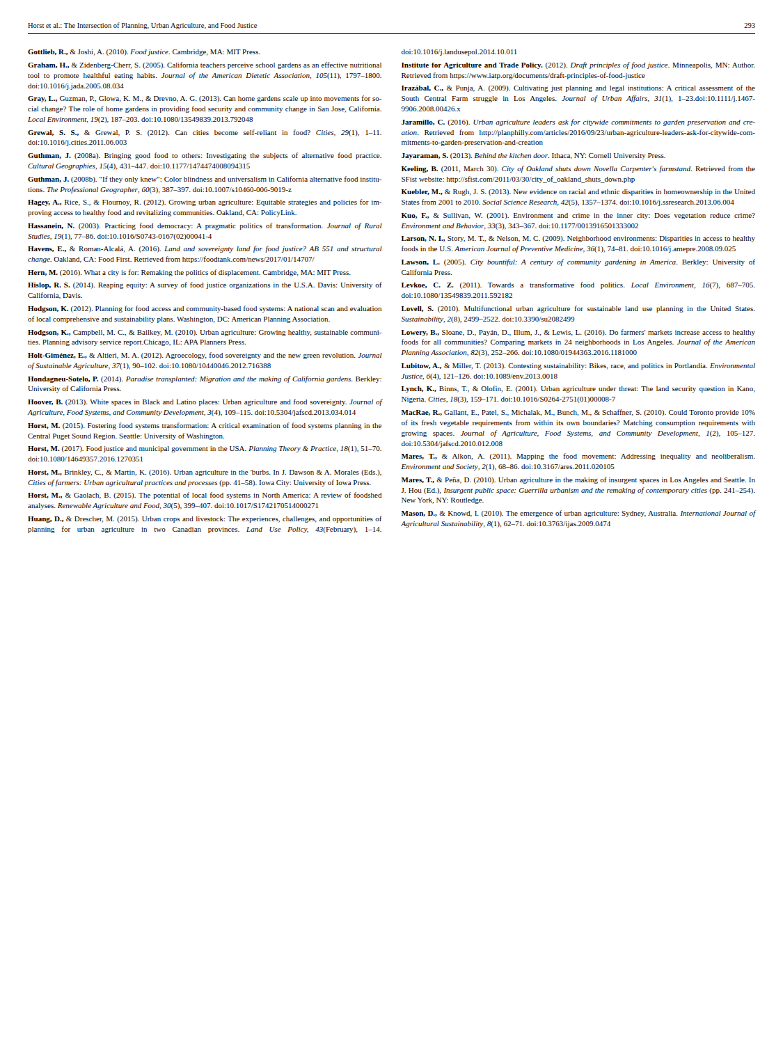Horst et al.: The Intersection of Planning, Urban Agriculture, and Food Justice
293
Gottlieb, R., & Joshi, A. (2010). Food justice. Cambridge, MA: MIT Press.
Graham, H., & Zidenberg-Cherr, S. (2005). California teachers perceive school gardens as an effective nutritional tool to promote healthful eating habits. Journal of the American Dietetic Association, 105(11), 1797–1800. doi:10.1016/j.jada.2005.08.034
Gray, L., Guzman, P., Glowa, K. M., & Drevno, A. G. (2013). Can home gardens scale up into movements for social change? The role of home gardens in providing food security and community change in San Jose, California. Local Environment, 19(2), 187–203. doi:10.1080/13549839.2013.792048
Grewal, S. S., & Grewal, P. S. (2012). Can cities become self-reliant in food? Cities, 29(1), 1–11. doi:10.1016/j.cities.2011.06.003
Guthman, J. (2008a). Bringing good food to others: Investigating the subjects of alternative food practice. Cultural Geographies, 15(4), 431–447. doi:10.1177/1474474008094315
Guthman, J. (2008b). "If they only knew": Color blindness and universalism in California alternative food institutions. The Professional Geographer, 60(3), 387–397. doi:10.1007/s10460-006-9019-z
Hagey, A., Rice, S., & Flournoy, R. (2012). Growing urban agriculture: Equitable strategies and policies for improving access to healthy food and revitalizing communities. Oakland, CA: PolicyLink.
Hassanein, N. (2003). Practicing food democracy: A pragmatic politics of transformation. Journal of Rural Studies, 19(1), 77–86. doi:10.1016/S0743-0167(02)00041-4
Havens, E., & Roman-Alcalá, A. (2016). Land and sovereignty land for food justice? AB 551 and structural change. Oakland, CA: Food First. Retrieved from https://foodtank.com/news/2017/01/14707/
Hern, M. (2016). What a city is for: Remaking the politics of displacement. Cambridge, MA: MIT Press.
Hislop, R. S. (2014). Reaping equity: A survey of food justice organizations in the U.S.A. Davis: University of California, Davis.
Hodgson, K. (2012). Planning for food access and community-based food systems: A national scan and evaluation of local comprehensive and sustainability plans. Washington, DC: American Planning Association.
Hodgson, K., Campbell, M. C., & Bailkey, M. (2010). Urban agriculture: Growing healthy, sustainable communities. Planning advisory service report.Chicago, IL: APA Planners Press.
Holt-Giménez, E., & Altieri, M. A. (2012). Agroecology, food sovereignty and the new green revolution. Journal of Sustainable Agriculture, 37(1), 90–102. doi:10.1080/10440046.2012.716388
Hondagneu-Sotelo, P. (2014). Paradise transplanted: Migration and the making of California gardens. Berkley: University of California Press.
Hoover, B. (2013). White spaces in Black and Latino places: Urban agriculture and food sovereignty. Journal of Agriculture, Food Systems, and Community Development, 3(4), 109–115. doi:10.5304/jafscd.2013.034.014
Horst, M. (2015). Fostering food systems transformation: A critical examination of food systems planning in the Central Puget Sound Region. Seattle: University of Washington.
Horst, M. (2017). Food justice and municipal government in the USA. Planning Theory & Practice, 18(1), 51–70. doi:10.1080/14649357.2016.1270351
Horst, M., Brinkley, C., & Martin, K. (2016). Urban agriculture in the 'burbs. In J. Dawson & A. Morales (Eds.), Cities of farmers: Urban agricultural practices and processes (pp. 41–58). Iowa City: University of Iowa Press.
Horst, M., & Gaolach, B. (2015). The potential of local food systems in North America: A review of foodshed analyses. Renewable Agriculture and Food, 30(5), 399–407. doi:10.1017/S1742170514000271
Huang, D., & Drescher, M. (2015). Urban crops and livestock: The experiences, challenges, and opportunities of planning for urban agriculture in two Canadian provinces. Land Use Policy, 43(February), 1–14. doi:10.1016/j.landusepol.2014.10.011
Institute for Agriculture and Trade Policy. (2012). Draft principles of food justice. Minneapolis, MN: Author. Retrieved from https://www.iatp.org/documents/draft-principles-of-food-justice
Irazábal, C., & Punja, A. (2009). Cultivating just planning and legal institutions: A critical assessment of the South Central Farm struggle in Los Angeles. Journal of Urban Affairs, 31(1), 1–23.doi:10.1111/j.1467-9906.2008.00426.x
Jaramillo, C. (2016). Urban agriculture leaders ask for citywide commitments to garden preservation and creation. Retrieved from http://planphilly.com/articles/2016/09/23/urban-agriculture-leaders-ask-for-citywide-commitments-to-garden-preservation-and-creation
Jayaraman, S. (2013). Behind the kitchen door. Ithaca, NY: Cornell University Press.
Keeling, B. (2011, March 30). City of Oakland shuts down Novella Carpenter's farmstand. Retrieved from the SFist website: http://sfist.com/2011/03/30/city_of_oakland_shuts_down.php
Kuebler, M., & Rugh, J. S. (2013). New evidence on racial and ethnic disparities in homeownership in the United States from 2001 to 2010. Social Science Research, 42(5), 1357–1374. doi:10.1016/j.ssresearch.2013.06.004
Kuo, F., & Sullivan, W. (2001). Environment and crime in the inner city: Does vegetation reduce crime? Environment and Behavior, 33(3), 343–367. doi:10.1177/0013916501333002
Larson, N. I., Story, M. T., & Nelson, M. C. (2009). Neighborhood environments: Disparities in access to healthy foods in the U.S. American Journal of Preventive Medicine, 36(1), 74–81. doi:10.1016/j.amepre.2008.09.025
Lawson, L. (2005). City bountiful: A century of community gardening in America. Berkley: University of California Press.
Levkoe, C. Z. (2011). Towards a transformative food politics. Local Environment, 16(7), 687–705. doi:10.1080/13549839.2011.592182
Lovell, S. (2010). Multifunctional urban agriculture for sustainable land use planning in the United States. Sustainability, 2(8), 2499–2522. doi:10.3390/su2082499
Lowery, B., Sloane, D., Payán, D., Illum, J., & Lewis, L. (2016). Do farmers' markets increase access to healthy foods for all communities? Comparing markets in 24 neighborhoods in Los Angeles. Journal of the American Planning Association, 82(3), 252–266. doi:10.1080/01944363.2016.1181000
Lubitow, A., & Miller, T. (2013). Contesting sustainability: Bikes, race, and politics in Portlandia. Environmental Justice, 6(4), 121–126. doi:10.1089/env.2013.0018
Lynch, K., Binns, T., & Olofin, E. (2001). Urban agriculture under threat: The land security question in Kano, Nigeria. Cities, 18(3), 159–171. doi:10.1016/S0264-2751(01)00008-7
MacRae, R., Gallant, E., Patel, S., Michalak, M., Bunch, M., & Schaffner, S. (2010). Could Toronto provide 10% of its fresh vegetable requirements from within its own boundaries? Matching consumption requirements with growing spaces. Journal of Agriculture, Food Systems, and Community Development, 1(2), 105–127. doi:10.5304/jafscd.2010.012.008
Mares, T., & Alkon, A. (2011). Mapping the food movement: Addressing inequality and neoliberalism. Environment and Society, 2(1), 68–86. doi:10.3167/ares.2011.020105
Mares, T., & Peña, D. (2010). Urban agriculture in the making of insurgent spaces in Los Angeles and Seattle. In J. Hou (Ed.), Insurgent public space: Guerrilla urbanism and the remaking of contemporary cities (pp. 241–254). New York, NY: Routledge.
Mason, D., & Knowd, I. (2010). The emergence of urban agriculture: Sydney, Australia. International Journal of Agricultural Sustainability, 8(1), 62–71. doi:10.3763/ijas.2009.0474